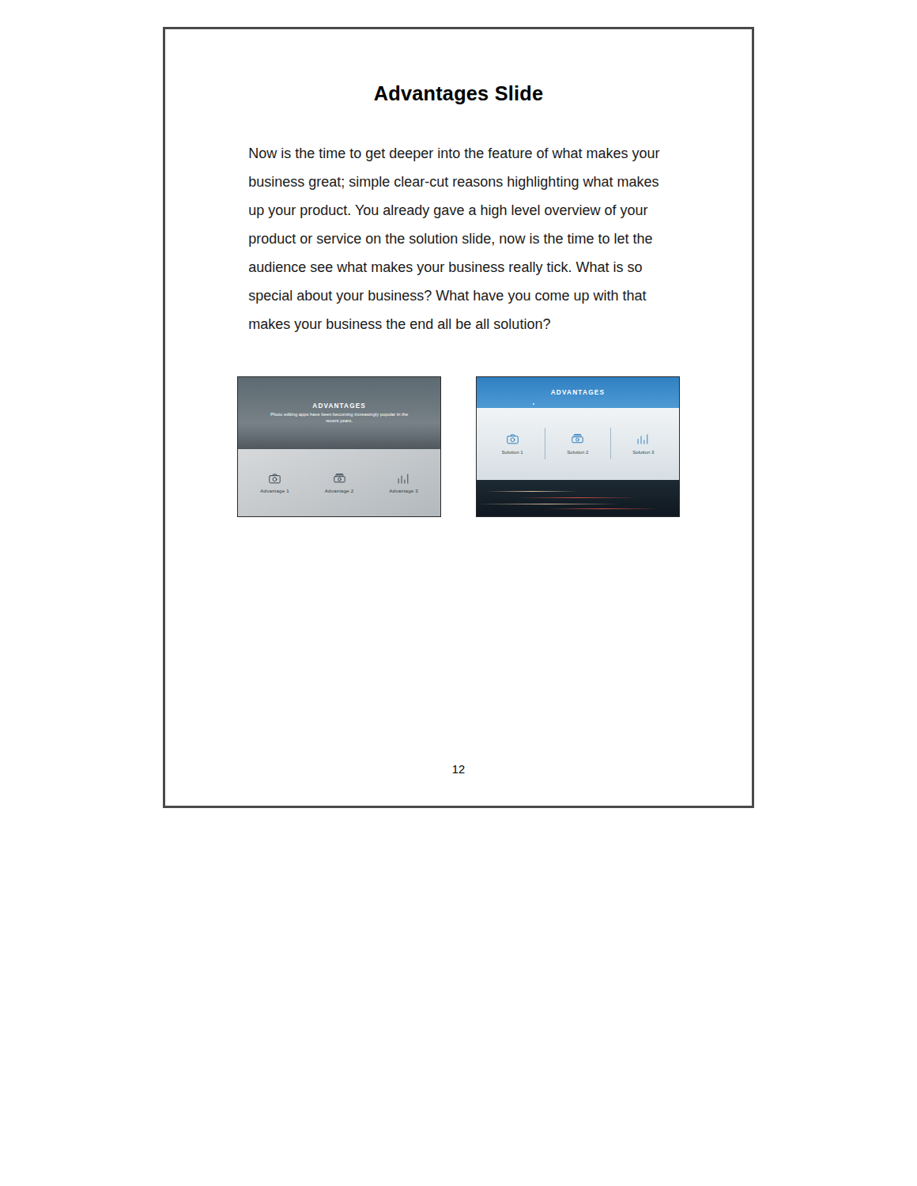Advantages Slide
Now is the time to get deeper into the feature of what makes your business great; simple clear-cut reasons highlighting what makes up your product. You already gave a high level overview of your product or service on the solution slide, now is the time to let the audience see what makes your business really tick. What is so special about your business? What have you come up with that makes your business the end all be all solution?
ADVANTAGES
Photo editing apps have been becoming increasingly popular in the recent years.
Advantage 1
Advantage 2
Advantage 3
ADVANTAGES
Solution 1
Solution 2
Solution 3
12